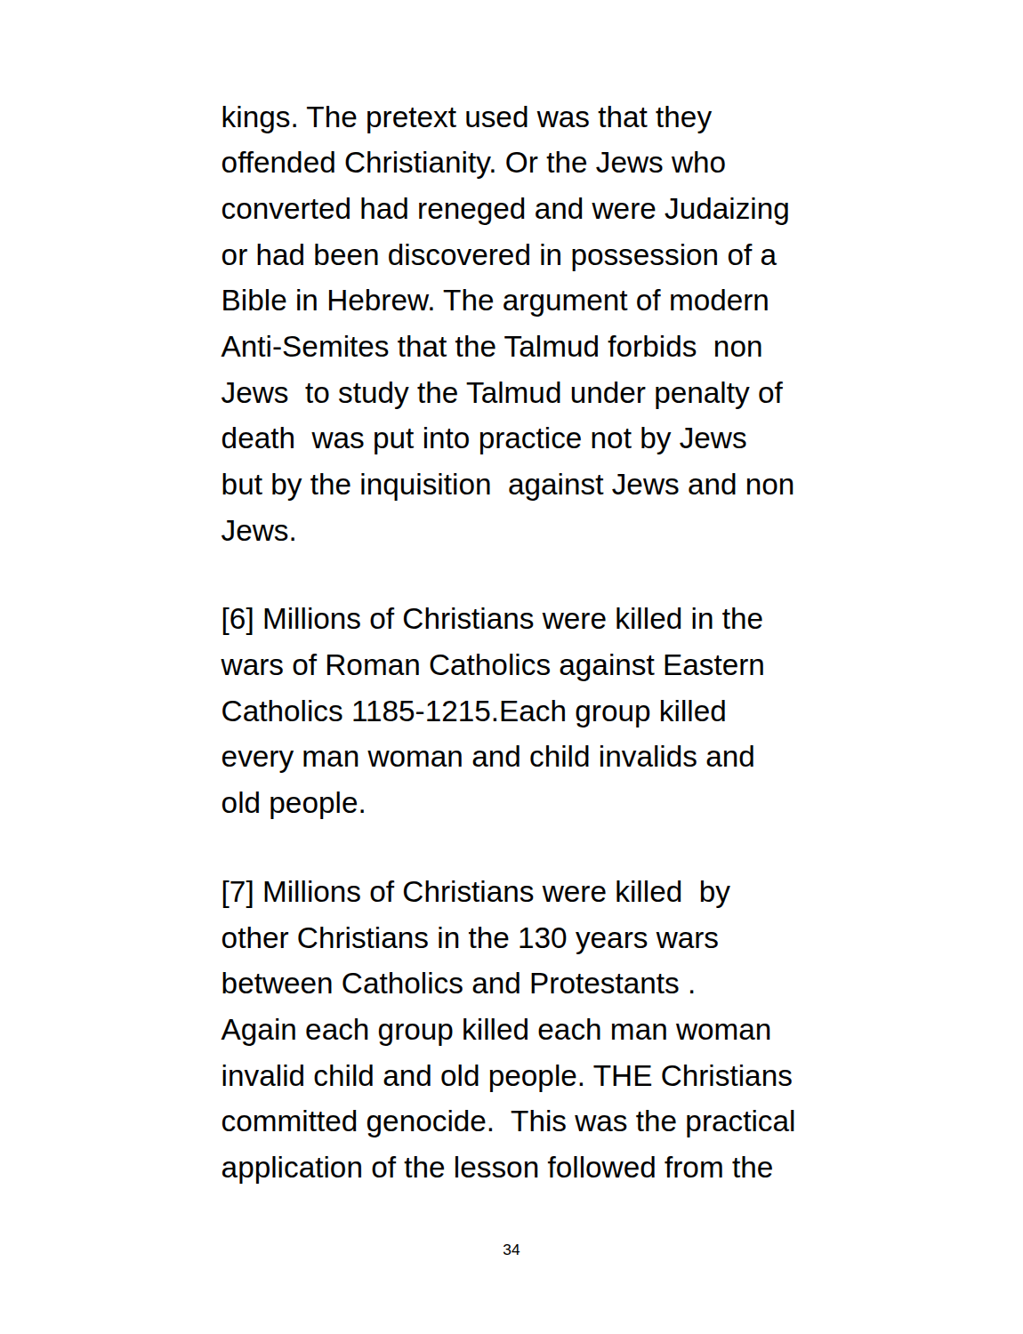kings. The pretext used was that they offended Christianity. Or the Jews who converted had reneged and were Judaizing or had been discovered in possession of a Bible in Hebrew. The argument of modern Anti-Semites that the Talmud forbids non Jews to study the Talmud under penalty of death was put into practice not by Jews but by the inquisition against Jews and non Jews.
[6] Millions of Christians were killed in the wars of Roman Catholics against Eastern Catholics 1185-1215.Each group killed every man woman and child invalids and old people.
[7] Millions of Christians were killed by other Christians in the 130 years wars between Catholics and Protestants .
Again each group killed each man woman invalid child and old people. THE Christians committed genocide. This was the practical application of the lesson followed from the
34